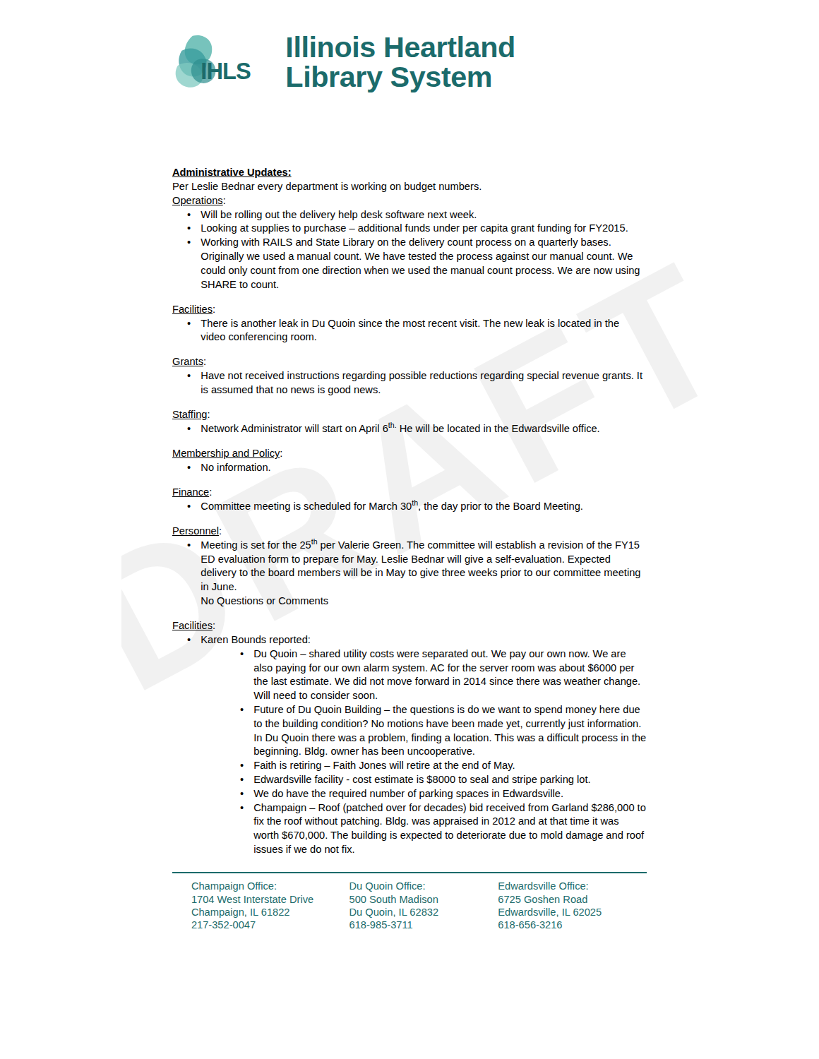DRAFT
IHLS
Illinois Heartland
Library System
Administrative Updates:
Per Leslie Bednar every department is working on budget numbers.
Operations:
Will be rolling out the delivery help desk software next week.
Looking at supplies to purchase – additional funds under per capita grant funding for FY2015.
Working with RAILS and State Library on the delivery count process on a quarterly bases. Originally we used a manual count. We have tested the process against our manual count. We could only count from one direction when we used the manual count process. We are now using SHARE to count.
Facilities:
There is another leak in Du Quoin since the most recent visit. The new leak is located in the video conferencing room.
Grants:
Have not received instructions regarding possible reductions regarding special revenue grants. It is assumed that no news is good news.
Staffing:
Network Administrator will start on April 6th. He will be located in the Edwardsville office.
Membership and Policy:
No information.
Finance:
Committee meeting is scheduled for March 30th, the day prior to the Board Meeting.
Personnel:
Meeting is set for the 25th per Valerie Green. The committee will establish a revision of the FY15 ED evaluation form to prepare for May. Leslie Bednar will give a self-evaluation. Expected delivery to the board members will be in May to give three weeks prior to our committee meeting in June.
No Questions or Comments
Facilities:
Karen Bounds reported:
Du Quoin – shared utility costs were separated out. We pay our own now. We are also paying for our own alarm system. AC for the server room was about $6000 per the last estimate. We did not move forward in 2014 since there was weather change. Will need to consider soon.
Future of Du Quoin Building – the questions is do we want to spend money here due to the building condition? No motions have been made yet, currently just information. In Du Quoin there was a problem, finding a location. This was a difficult process in the beginning. Bldg. owner has been uncooperative.
Faith is retiring – Faith Jones will retire at the end of May.
Edwardsville facility - cost estimate is $8000 to seal and stripe parking lot.
We do have the required number of parking spaces in Edwardsville.
Champaign – Roof (patched over for decades) bid received from Garland $286,000 to fix the roof without patching. Bldg. was appraised in 2012 and at that time it was worth $670,000. The building is expected to deteriorate due to mold damage and roof issues if we do not fix.
Champaign Office:
1704 West Interstate Drive
Champaign, IL 61822
217-352-0047
Du Quoin Office:
500 South Madison
Du Quoin, IL 62832
618-985-3711
Edwardsville Office:
6725 Goshen Road
Edwardsville, IL 62025
618-656-3216